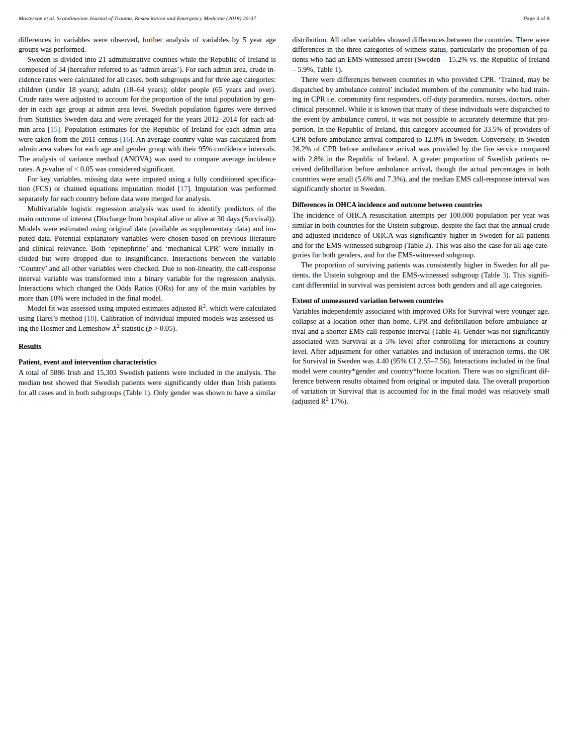Masterson et al. Scandinavian Journal of Trauma, Resuscitation and Emergency Medicine (2018) 26:37
Page 3 of 8
differences in variables were observed, further analysis of variables by 5 year age groups was performed.
Sweden is divided into 21 administrative counties while the Republic of Ireland is composed of 34 (hereafter referred to as ‘admin areas’). For each admin area, crude incidence rates were calculated for all cases, both subgroups and for three age categories: children (under 18 years); adults (18–64 years); older people (65 years and over). Crude rates were adjusted to account for the proportion of the total population by gender in each age group at admin area level. Swedish population figures were derived from Statistics Sweden data and were averaged for the years 2012–2014 for each admin area [15]. Population estimates for the Republic of Ireland for each admin area were taken from the 2011 census [16]. An average country value was calculated from admin area values for each age and gender group with their 95% confidence intervals. The analysis of variance method (ANOVA) was used to compare average incidence rates. A p-value of < 0.05 was considered significant.
For key variables, missing data were imputed using a fully conditioned specification (FCS) or chained equations imputation model [17]. Imputation was performed separately for each country before data were merged for analysis.
Multivariable logistic regression analysis was used to identify predictors of the main outcome of interest (Discharge from hospital alive or alive at 30 days (Survival)). Models were estimated using original data (available as supplementary data) and imputed data. Potential explanatory variables were chosen based on previous literature and clinical relevance. Both ‘epinephrine’ and ‘mechanical CPR’ were initially included but were dropped due to insignificance. Interactions between the variable ‘Country’ and all other variables were checked. Due to non-linearity, the call-response interval variable was transformed into a binary variable for the regression analysis. Interactions which changed the Odds Ratios (ORs) for any of the main variables by more than 10% were included in the final model.
Model fit was assessed using imputed estimates adjusted R2, which were calculated using Harel’s method [18]. Calibration of individual imputed models was assessed using the Hosmer and Lemeshow X2 statistic (p > 0.05).
Results
Patient, event and intervention characteristics
A total of 5886 Irish and 15,303 Swedish patients were included in the analysis. The median test showed that Swedish patients were significantly older than Irish patients for all cases and in both subgroups (Table 1). Only gender was shown to have a similar distribution. All other variables showed differences between the countries. There were differences in the three categories of witness status, particularly the proportion of patients who had an EMS-witnessed arrest (Sweden – 15.2% vs. the Republic of Ireland – 5.9%, Table 1).
There were differences between countries in who provided CPR. ‘Trained, may be dispatched by ambulance control’ included members of the community who had training in CPR i.e. community first responders, off-duty paramedics, nurses, doctors, other clinical personnel. While it is known that many of these individuals were dispatched to the event by ambulance control, it was not possible to accurately determine that proportion. In the Republic of Ireland, this category accounted for 33.5% of providers of CPR before ambulance arrival compared to 12.8% in Sweden. Conversely, in Sweden 28.2% of CPR before ambulance arrival was provided by the fire service compared with 2.8% in the Republic of Ireland. A greater proportion of Swedish patients received defibrillation before ambulance arrival, though the actual percentages in both countries were small (5.6% and 7.3%), and the median EMS call-response interval was significantly shorter in Sweden.
Differences in OHCA incidence and outcome between countries
The incidence of OHCA resuscitation attempts per 100,000 population per year was similar in both countries for the Utstein subgroup, despite the fact that the annual crude and adjusted incidence of OHCA was significantly higher in Sweden for all patients and for the EMS-witnessed subgroup (Table 2). This was also the case for all age categories for both genders, and for the EMS-witnessed subgroup.
The proportion of surviving patients was consistently higher in Sweden for all patients, the Utstein subgroup and the EMS-witnessed subgroup (Table 3). This significant differential in survival was persistent across both genders and all age categories.
Extent of unmeasured variation between countries
Variables independently associated with improved ORs for Survival were younger age, collapse at a location other than home, CPR and defibrillation before ambulance arrival and a shorter EMS call-response interval (Table 4). Gender was not significantly associated with Survival at a 5% level after controlling for interactions at country level. After adjustment for other variables and inclusion of interaction terms, the OR for Survival in Sweden was 4.40 (95% CI 2.55–7.56). Interactions included in the final model were country*gender and country*home location. There was no significant difference between results obtained from original or imputed data. The overall proportion of variation in Survival that is accounted for in the final model was relatively small (adjusted R2 17%).